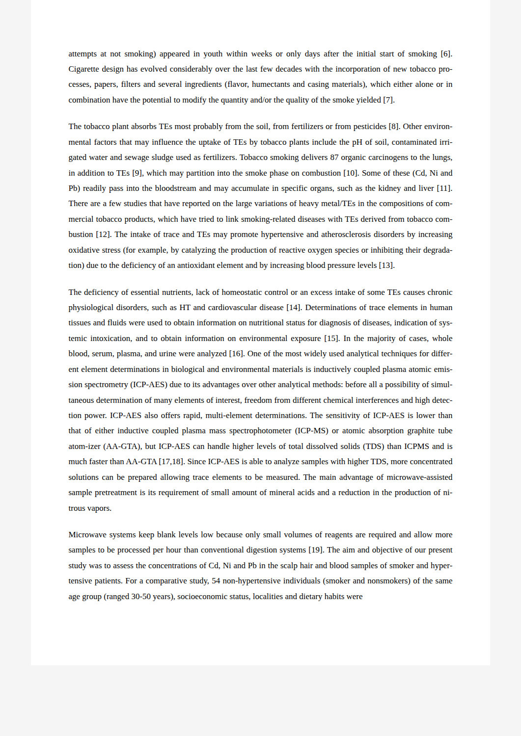attempts at not smoking) appeared in youth within weeks or only days after the initial start of smoking [6]. Cigarette design has evolved considerably over the last few decades with the incorporation of new tobacco processes, papers, filters and several ingredients (flavor, humectants and casing materials), which either alone or in combination have the potential to modify the quantity and/or the quality of the smoke yielded [7].
The tobacco plant absorbs TEs most probably from the soil, from fertilizers or from pesticides [8]. Other environmental factors that may influence the uptake of TEs by tobacco plants include the pH of soil, contaminated irrigated water and sewage sludge used as fertilizers. Tobacco smoking delivers 87 organic carcinogens to the lungs, in addition to TEs [9], which may partition into the smoke phase on combustion [10]. Some of these (Cd, Ni and Pb) readily pass into the bloodstream and may accumulate in specific organs, such as the kidney and liver [11]. There are a few studies that have reported on the large variations of heavy metal/TEs in the compositions of commercial tobacco products, which have tried to link smoking-related diseases with TEs derived from tobacco combustion [12]. The intake of trace and TEs may promote hypertensive and atherosclerosis disorders by increasing oxidative stress (for example, by catalyzing the production of reactive oxygen species or inhibiting their degradation) due to the deficiency of an antioxidant element and by increasing blood pressure levels [13].
The deficiency of essential nutrients, lack of homeostatic control or an excess intake of some TEs causes chronic physiological disorders, such as HT and cardiovascular disease [14]. Determinations of trace elements in human tissues and fluids were used to obtain information on nutritional status for diagnosis of diseases, indication of systemic intoxication, and to obtain information on environmental exposure [15]. In the majority of cases, whole blood, serum, plasma, and urine were analyzed [16]. One of the most widely used analytical techniques for different element determinations in biological and environmental materials is inductively coupled plasma atomic emission spectrometry (ICP-AES) due to its advantages over other analytical methods: before all a possibility of simultaneous determination of many elements of interest, freedom from different chemical interferences and high detection power. ICP-AES also offers rapid, multi-element determinations. The sensitivity of ICP-AES is lower than that of either inductive coupled plasma mass spectrophotometer (ICP-MS) or atomic absorption graphite tube atom-izer (AA-GTA), but ICP-AES can handle higher levels of total dissolved solids (TDS) than ICPMS and is much faster than AA-GTA [17,18]. Since ICP-AES is able to analyze samples with higher TDS, more concentrated solutions can be prepared allowing trace elements to be measured. The main advantage of microwave-assisted sample pretreatment is its requirement of small amount of mineral acids and a reduction in the production of nitrous vapors.
Microwave systems keep blank levels low because only small volumes of reagents are required and allow more samples to be processed per hour than conventional digestion systems [19]. The aim and objective of our present study was to assess the concentrations of Cd, Ni and Pb in the scalp hair and blood samples of smoker and hypertensive patients. For a comparative study, 54 non-hypertensive individuals (smoker and nonsmokers) of the same age group (ranged 30-50 years), socioeconomic status, localities and dietary habits were